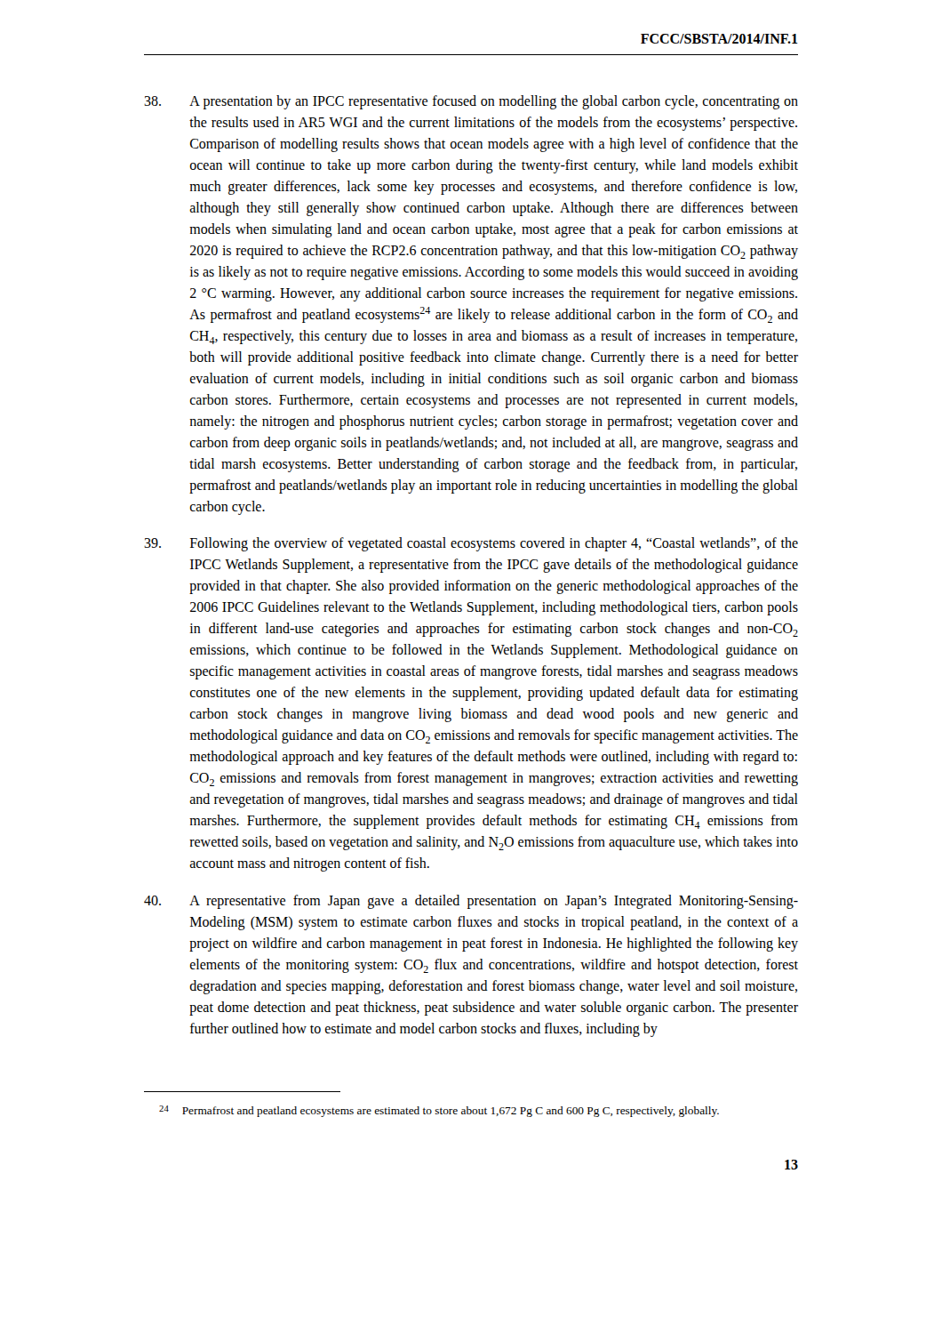FCCC/SBSTA/2014/INF.1
38. A presentation by an IPCC representative focused on modelling the global carbon cycle, concentrating on the results used in AR5 WGI and the current limitations of the models from the ecosystems’ perspective. Comparison of modelling results shows that ocean models agree with a high level of confidence that the ocean will continue to take up more carbon during the twenty-first century, while land models exhibit much greater differences, lack some key processes and ecosystems, and therefore confidence is low, although they still generally show continued carbon uptake. Although there are differences between models when simulating land and ocean carbon uptake, most agree that a peak for carbon emissions at 2020 is required to achieve the RCP2.6 concentration pathway, and that this low-mitigation CO2 pathway is as likely as not to require negative emissions. According to some models this would succeed in avoiding 2 °C warming. However, any additional carbon source increases the requirement for negative emissions. As permafrost and peatland ecosystems24 are likely to release additional carbon in the form of CO2 and CH4, respectively, this century due to losses in area and biomass as a result of increases in temperature, both will provide additional positive feedback into climate change. Currently there is a need for better evaluation of current models, including in initial conditions such as soil organic carbon and biomass carbon stores. Furthermore, certain ecosystems and processes are not represented in current models, namely: the nitrogen and phosphorus nutrient cycles; carbon storage in permafrost; vegetation cover and carbon from deep organic soils in peatlands/wetlands; and, not included at all, are mangrove, seagrass and tidal marsh ecosystems. Better understanding of carbon storage and the feedback from, in particular, permafrost and peatlands/wetlands play an important role in reducing uncertainties in modelling the global carbon cycle.
39. Following the overview of vegetated coastal ecosystems covered in chapter 4, “Coastal wetlands”, of the IPCC Wetlands Supplement, a representative from the IPCC gave details of the methodological guidance provided in that chapter. She also provided information on the generic methodological approaches of the 2006 IPCC Guidelines relevant to the Wetlands Supplement, including methodological tiers, carbon pools in different land-use categories and approaches for estimating carbon stock changes and non-CO2 emissions, which continue to be followed in the Wetlands Supplement. Methodological guidance on specific management activities in coastal areas of mangrove forests, tidal marshes and seagrass meadows constitutes one of the new elements in the supplement, providing updated default data for estimating carbon stock changes in mangrove living biomass and dead wood pools and new generic and methodological guidance and data on CO2 emissions and removals for specific management activities. The methodological approach and key features of the default methods were outlined, including with regard to: CO2 emissions and removals from forest management in mangroves; extraction activities and rewetting and revegetation of mangroves, tidal marshes and seagrass meadows; and drainage of mangroves and tidal marshes. Furthermore, the supplement provides default methods for estimating CH4 emissions from rewetted soils, based on vegetation and salinity, and N2O emissions from aquaculture use, which takes into account mass and nitrogen content of fish.
40. A representative from Japan gave a detailed presentation on Japan’s Integrated Monitoring-Sensing-Modeling (MSM) system to estimate carbon fluxes and stocks in tropical peatland, in the context of a project on wildfire and carbon management in peat forest in Indonesia. He highlighted the following key elements of the monitoring system: CO2 flux and concentrations, wildfire and hotspot detection, forest degradation and species mapping, deforestation and forest biomass change, water level and soil moisture, peat dome detection and peat thickness, peat subsidence and water soluble organic carbon. The presenter further outlined how to estimate and model carbon stocks and fluxes, including by
24 Permafrost and peatland ecosystems are estimated to store about 1,672 Pg C and 600 Pg C, respectively, globally.
13